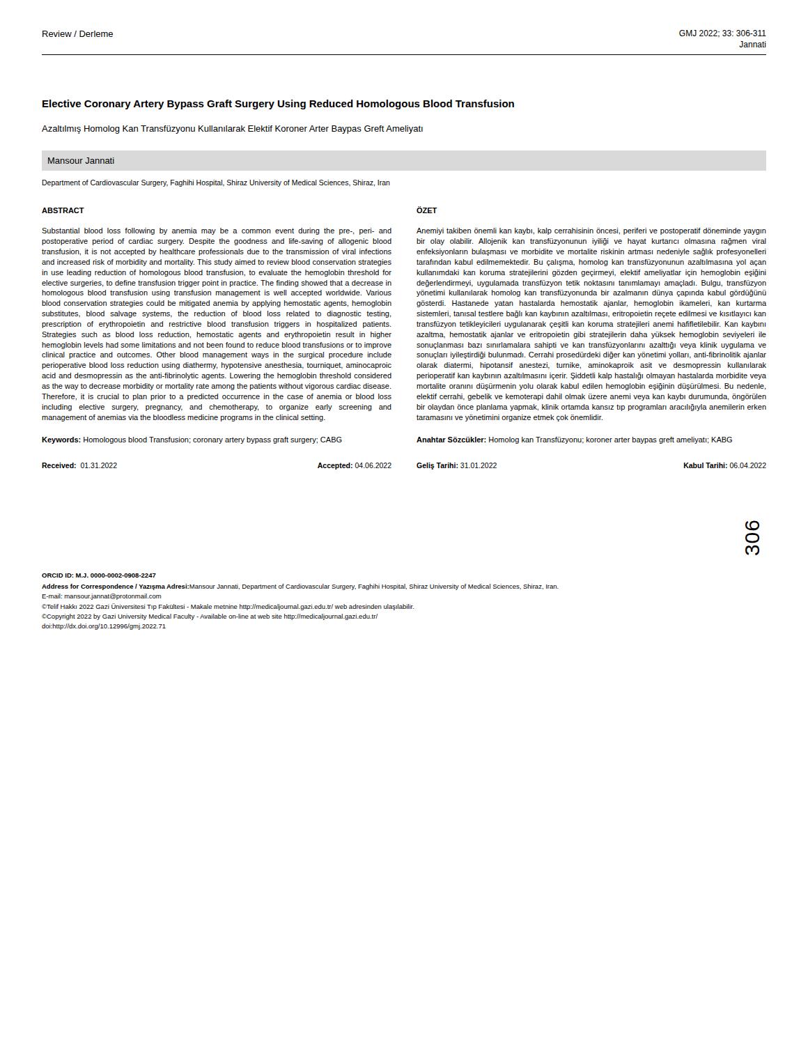Review / Derleme
GMJ 2022; 33: 306-311
Jannati
Elective Coronary Artery Bypass Graft Surgery Using Reduced Homologous Blood Transfusion
Azaltılmış Homolog Kan Transfüzyonu Kullanılarak Elektif Koroner Arter Baypas Greft Ameliyatı
Mansour Jannati
Department of Cardiovascular Surgery, Faghihi Hospital, Shiraz University of Medical Sciences, Shiraz, Iran
ABSTRACT
Substantial blood loss following by anemia may be a common event during the pre-, peri- and postoperative period of cardiac surgery. Despite the goodness and life-saving of allogenic blood transfusion, it is not accepted by healthcare professionals due to the transmission of viral infections and increased risk of morbidity and mortality. This study aimed to review blood conservation strategies in use leading reduction of homologous blood transfusion, to evaluate the hemoglobin threshold for elective surgeries, to define transfusion trigger point in practice. The finding showed that a decrease in homologous blood transfusion using transfusion management is well accepted worldwide. Various blood conservation strategies could be mitigated anemia by applying hemostatic agents, hemoglobin substitutes, blood salvage systems, the reduction of blood loss related to diagnostic testing, prescription of erythropoietin and restrictive blood transfusion triggers in hospitalized patients. Strategies such as blood loss reduction, hemostatic agents and erythropoietin result in higher hemoglobin levels had some limitations and not been found to reduce blood transfusions or to improve clinical practice and outcomes. Other blood management ways in the surgical procedure include perioperative blood loss reduction using diathermy, hypotensive anesthesia, tourniquet, aminocaproic acid and desmopressin as the anti-fibrinolytic agents. Lowering the hemoglobin threshold considered as the way to decrease morbidity or mortality rate among the patients without vigorous cardiac disease. Therefore, it is crucial to plan prior to a predicted occurrence in the case of anemia or blood loss including elective surgery, pregnancy, and chemotherapy, to organize early screening and management of anemias via the bloodless medicine programs in the clinical setting.
Keywords: Homologous blood Transfusion; coronary artery bypass graft surgery; CABG
Received: 01.31.2022 Accepted: 04.06.2022
ÖZET
Anemiyi takiben önemli kan kaybı, kalp cerrahisinin öncesi, periferi ve postoperatif döneminde yaygın bir olay olabilir. Allojenik kan transfüzyonunun iyiliği ve hayat kurtarıcı olmasına rağmen viral enfeksiyonların bulaşması ve morbidite ve mortalite riskinin artması nedeniyle sağlık profesyonelleri tarafından kabul edilmemektedir. Bu çalışma, homolog kan transfüzyonunun azaltılmasına yol açan kullanımdaki kan koruma stratejilerini gözden geçirmeyi, elektif ameliyatlar için hemoglobin eşiğini değerlendirmeyi, uygulamada transfüzyon tetik noktasını tanımlamayı amaçladı. Bulgu, transfüzyon yönetimi kullanılarak homolog kan transfüzyonunda bir azalmanın dünya çapında kabul gördüğünü gösterdi. Hastanede yatan hastalarda hemostatik ajanlar, hemoglobin ikameleri, kan kurtarma sistemleri, tanısal testlere bağlı kan kaybının azaltılması, eritropoietin reçete edilmesi ve kısıtlayıcı kan transfüzyon tetikleyicileri uygulanarak çeşitli kan koruma stratejileri anemi hafifletilebilir. Kan kaybını azaltma, hemostatik ajanlar ve eritropoietin gibi stratejilerin daha yüksek hemoglobin seviyeleri ile sonuçlanması bazı sınırlamalara sahipti ve kan transfüzyonlarını azalttığı veya klinik uygulama ve sonuçları iyileştirdiği bulunmadı. Cerrahi prosedürdeki diğer kan yönetimi yolları, anti-fibrinolitik ajanlar olarak diatermi, hipotansif anestezi, turnike, aminokaproik asit ve desmopressin kullanılarak perioperatif kan kaybının azaltılmasını içerir. Şiddetli kalp hastalığı olmayan hastalarda morbidite veya mortalite oranını düşürmenin yolu olarak kabul edilen hemoglobin eşiğinin düşürülmesi. Bu nedenle, elektif cerrahi, gebelik ve kemoterapi dahil olmak üzere anemi veya kan kaybı durumunda, öngörülen bir olaydan önce planlama yapmak, klinik ortamda kansız tıp programları aracılığıyla anemilerin erken taramasını ve yönetimini organize etmek çok önemlidir.
Anahtar Sözcükler: Homolog kan Transfüzyonu; koroner arter baypas greft ameliyatı; KABG
Geliş Tarihi: 31.01.2022 Kabul Tarihi: 06.04.2022
306
ORCID ID: M.J. 0000-0002-0908-2247
Address for Correspondence / Yazışma Adresi: Mansour Jannati, Department of Cardiovascular Surgery, Faghihi Hospital, Shiraz University of Medical Sciences, Shiraz, Iran.
E-mail: mansour.jannat@protonmail.com
©Telif Hakkı 2022 Gazi Üniversitesi Tıp Fakültesi - Makale metnine http://medicaljournal.gazi.edu.tr/ web adresinden ulaşılabilir.
©Copyright 2022 by Gazi University Medical Faculty - Available on-line at web site http://medicaljournal.gazi.edu.tr/
doi:http://dx.doi.org/10.12996/gmj.2022.71